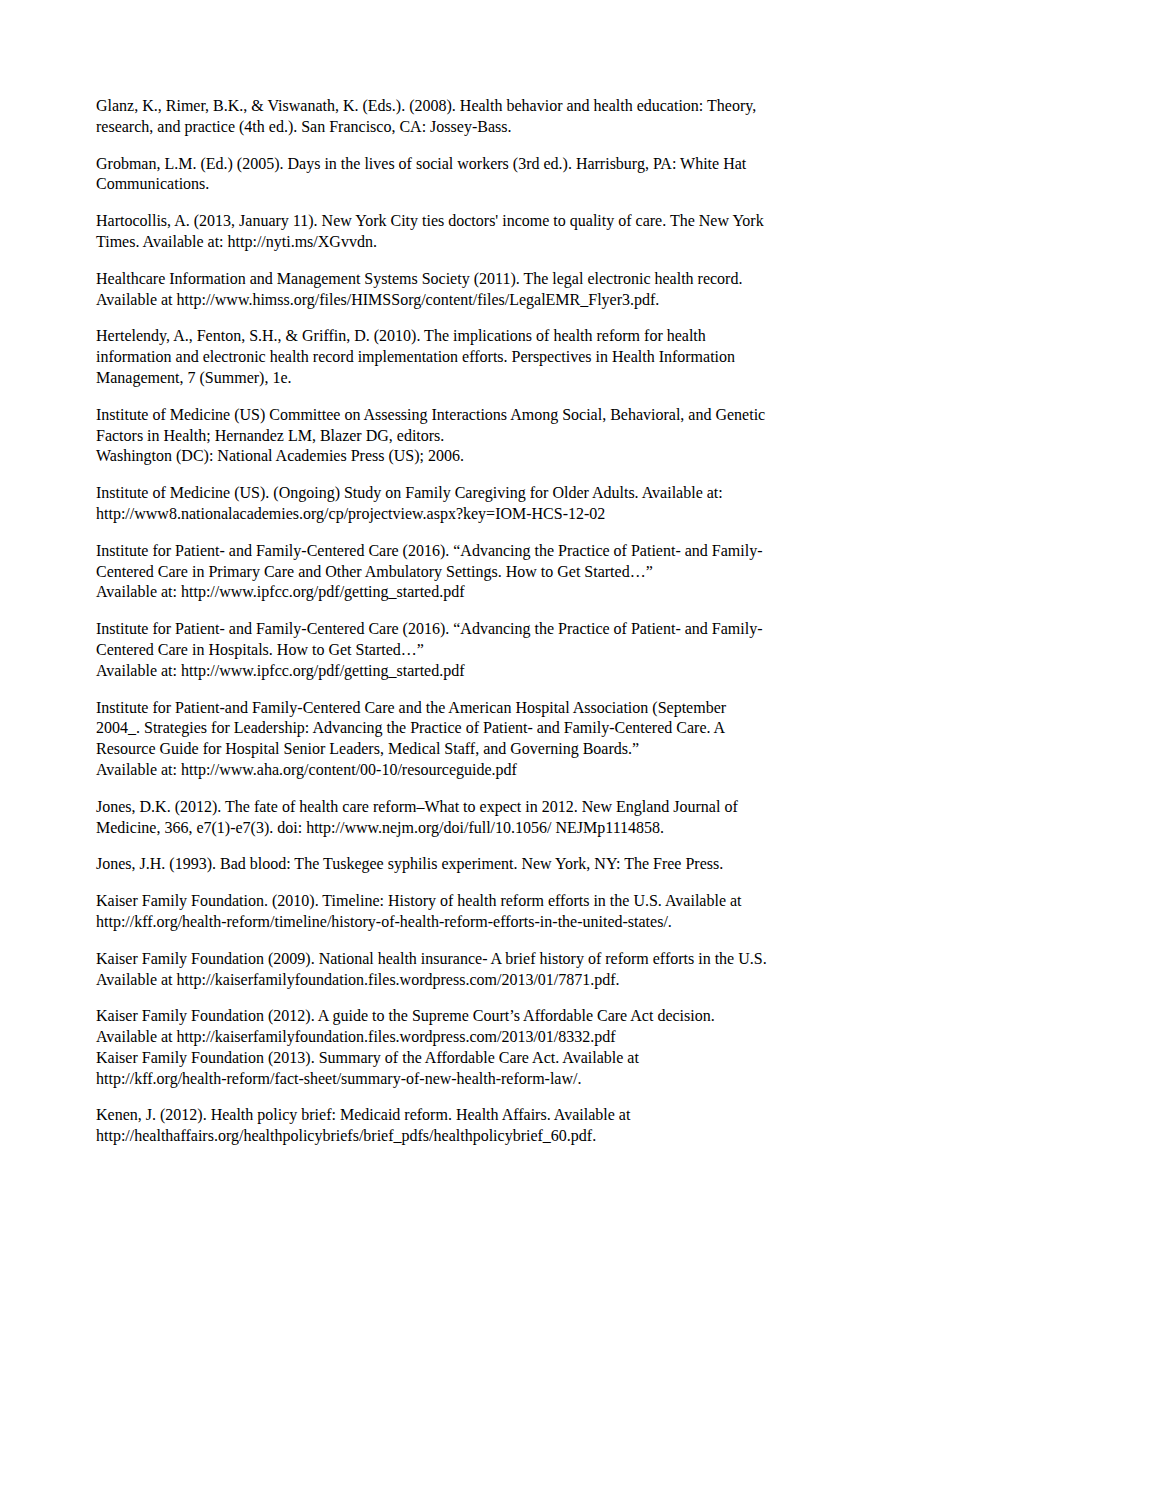Glanz, K., Rimer, B.K., & Viswanath, K. (Eds.). (2008). Health behavior and health education: Theory, research, and practice (4th ed.). San Francisco, CA: Jossey-Bass.
Grobman, L.M. (Ed.) (2005). Days in the lives of social workers (3rd ed.). Harrisburg, PA: White Hat Communications.
Hartocollis, A. (2013, January 11). New York City ties doctors' income to quality of care. The New York Times. Available at: http://nyti.ms/XGvvdn.
Healthcare Information and Management Systems Society (2011). The legal electronic health record. Available at http://www.himss.org/files/HIMSSorg/content/files/LegalEMR_Flyer3.pdf.
Hertelendy, A., Fenton, S.H., & Griffin, D. (2010). The implications of health reform for health information and electronic health record implementation efforts. Perspectives in Health Information Management, 7 (Summer), 1e.
Institute of Medicine (US) Committee on Assessing Interactions Among Social, Behavioral, and Genetic Factors in Health; Hernandez LM, Blazer DG, editors.
Washington (DC): National Academies Press (US); 2006.
Institute of Medicine (US). (Ongoing) Study on Family Caregiving for Older Adults. Available at: http://www8.nationalacademies.org/cp/projectview.aspx?key=IOM-HCS-12-02
Institute for Patient- and Family-Centered Care (2016). “Advancing the Practice of Patient- and Family-Centered Care in Primary Care and Other Ambulatory Settings. How to Get Started…”
Available at: http://www.ipfcc.org/pdf/getting_started.pdf
Institute for Patient- and Family-Centered Care (2016). “Advancing the Practice of Patient- and Family-Centered Care in Hospitals. How to Get Started…”
Available at: http://www.ipfcc.org/pdf/getting_started.pdf
Institute for Patient-and Family-Centered Care and the American Hospital Association (September 2004_. Strategies for Leadership: Advancing the Practice of Patient- and Family-Centered Care. A Resource Guide for Hospital Senior Leaders, Medical Staff, and Governing Boards.”
Available at: http://www.aha.org/content/00-10/resourceguide.pdf
Jones, D.K. (2012). The fate of health care reform–What to expect in 2012. New England Journal of Medicine, 366, e7(1)-e7(3). doi: http://www.nejm.org/doi/full/10.1056/ NEJMp1114858.
Jones, J.H. (1993). Bad blood: The Tuskegee syphilis experiment. New York, NY: The Free Press.
Kaiser Family Foundation. (2010). Timeline: History of health reform efforts in the U.S. Available at http://kff.org/health-reform/timeline/history-of-health-reform-efforts-in-the-united-states/.
Kaiser Family Foundation (2009). National health insurance- A brief history of reform efforts in the U.S. Available at http://kaiserfamilyfoundation.files.wordpress.com/2013/01/7871.pdf.
Kaiser Family Foundation (2012). A guide to the Supreme Court’s Affordable Care Act decision. Available at http://kaiserfamilyfoundation.files.wordpress.com/2013/01/8332.pdf
Kaiser Family Foundation (2013). Summary of the Affordable Care Act. Available at http://kff.org/health-reform/fact-sheet/summary-of-new-health-reform-law/.
Kenen, J. (2012). Health policy brief: Medicaid reform. Health Affairs. Available at http://healthaffairs.org/healthpolicybriefs/brief_pdfs/healthpolicybrief_60.pdf.